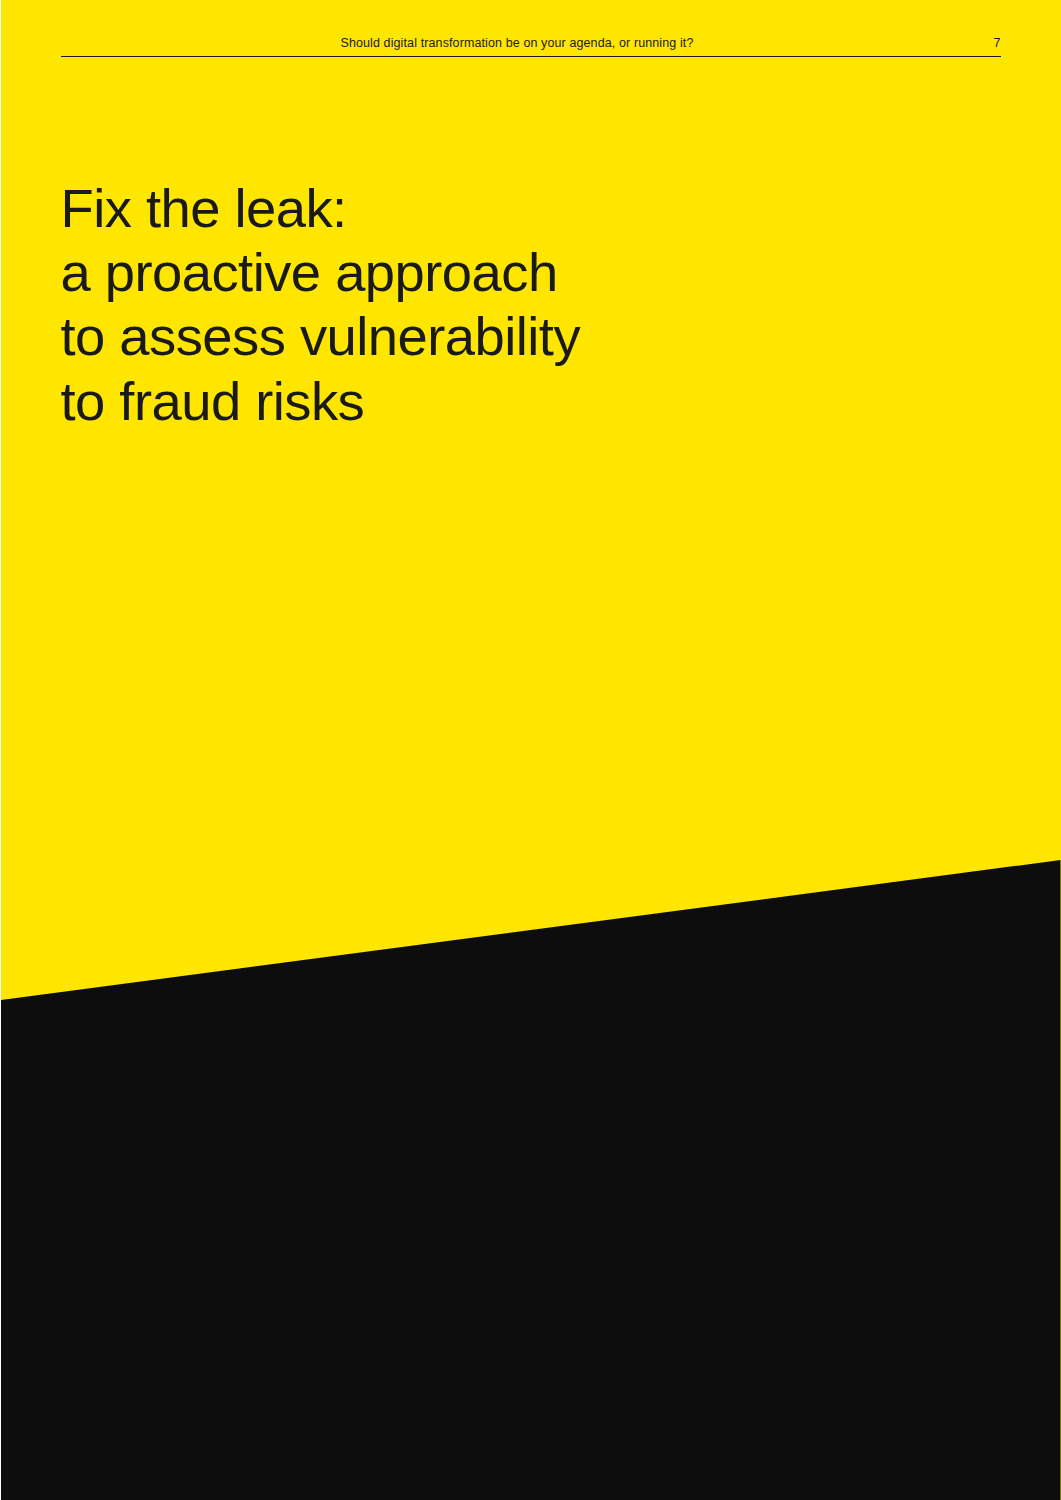Should digital transformation be on your agenda, or running it? 7
Fix the leak:
a proactive approach
to assess vulnerability
to fraud risks